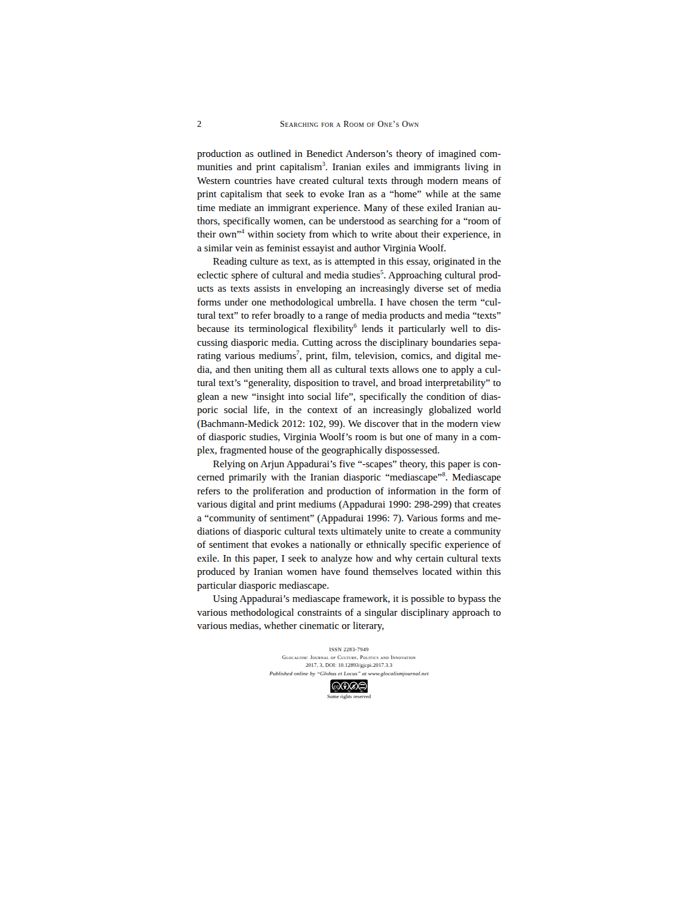2 Searching for a Room of One’s Own
production as outlined in Benedict Anderson’s theory of imagined communities and print capitalism3. Iranian exiles and immigrants living in Western countries have created cultural texts through modern means of print capitalism that seek to evoke Iran as a “home” while at the same time mediate an immigrant experience. Many of these exiled Iranian authors, specifically women, can be understood as searching for a “room of their own”4 within society from which to write about their experience, in a similar vein as feminist essayist and author Virginia Woolf.
Reading culture as text, as is attempted in this essay, originated in the eclectic sphere of cultural and media studies5. Approaching cultural products as texts assists in enveloping an increasingly diverse set of media forms under one methodological umbrella. I have chosen the term “cultural text” to refer broadly to a range of media products and media “texts” because its terminological flexibility6 lends it particularly well to discussing diasporic media. Cutting across the disciplinary boundaries separating various mediums7, print, film, television, comics, and digital media, and then uniting them all as cultural texts allows one to apply a cultural text’s “generality, disposition to travel, and broad interpretability” to glean a new “insight into social life”, specifically the condition of diasporic social life, in the context of an increasingly globalized world (Bachmann-Medick 2012: 102, 99). We discover that in the modern view of diasporic studies, Virginia Woolf’s room is but one of many in a complex, fragmented house of the geographically dispossessed.
Relying on Arjun Appadurai’s five “-scapes” theory, this paper is concerned primarily with the Iranian diasporic “mediascape”8. Mediascape refers to the proliferation and production of information in the form of various digital and print mediums (Appadurai 1990: 298-299) that creates a “community of sentiment” (Appadurai 1996: 7). Various forms and mediations of diasporic cultural texts ultimately unite to create a community of sentiment that evokes a nationally or ethnically specific experience of exile. In this paper, I seek to analyze how and why certain cultural texts produced by Iranian women have found themselves located within this particular diasporic mediascape.
Using Appadurai’s mediascape framework, it is possible to bypass the various methodological constraints of a singular disciplinary approach to various medias, whether cinematic or literary,
ISSN 2283-7949
Glocalism: Journal of Culture, Politics and Innovation
2017, 3, DOI: 10.12893/gjcpi.2017.3.3
Published online by “Globus et Locus” at www.glocalismjournal.net
cc $ BY NC ND
Some rights reserved